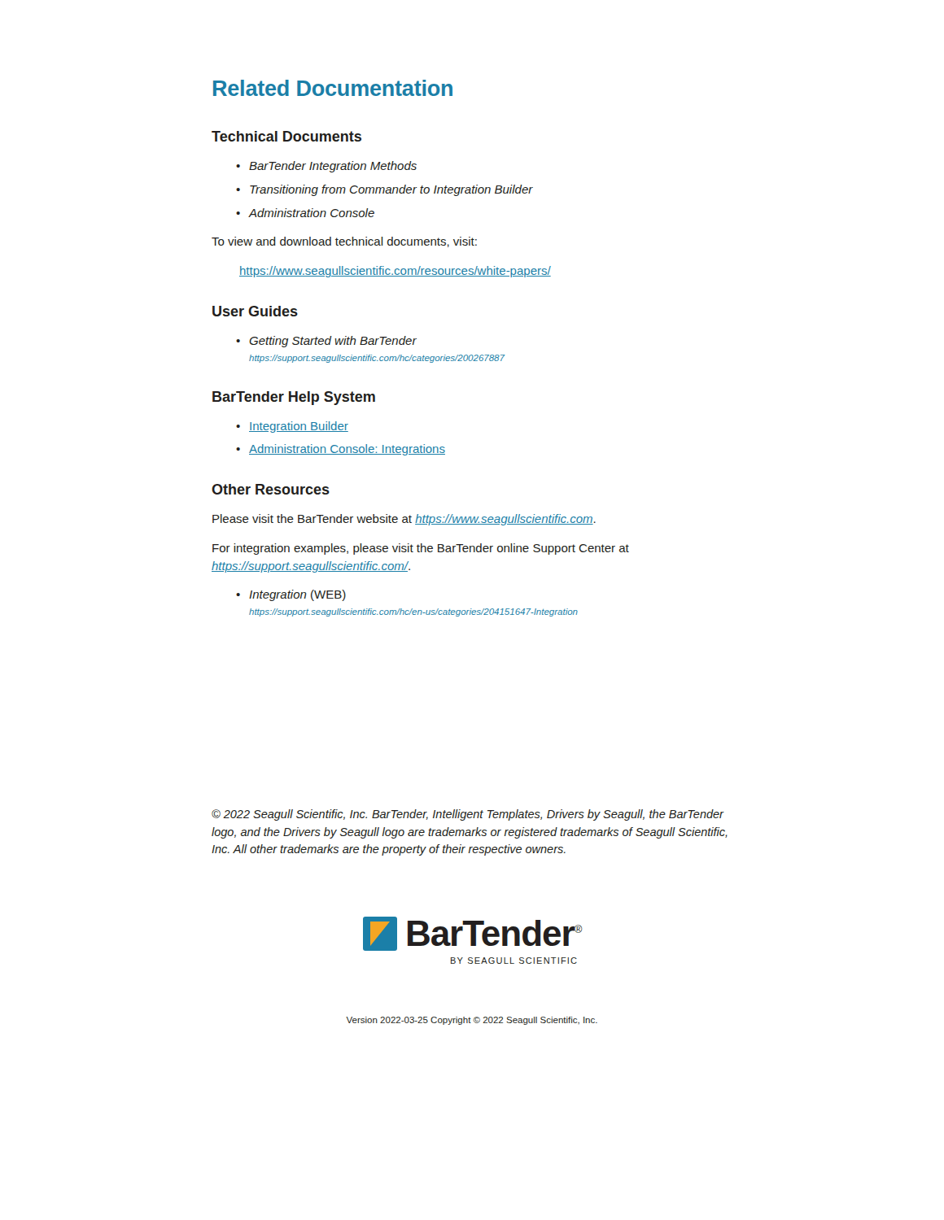Related Documentation
Technical Documents
BarTender Integration Methods
Transitioning from Commander to Integration Builder
Administration Console
To view and download technical documents, visit:
https://www.seagullscientific.com/resources/white-papers/
User Guides
Getting Started with BarTender https://support.seagullscientific.com/hc/categories/200267887
BarTender Help System
Integration Builder
Administration Console: Integrations
Other Resources
Please visit the BarTender website at https://www.seagullscientific.com.
For integration examples, please visit the BarTender online Support Center at https://support.seagullscientific.com/.
Integration (WEB) https://support.seagullscientific.com/hc/en-us/categories/204151647-Integration
© 2022 Seagull Scientific, Inc. BarTender, Intelligent Templates, Drivers by Seagull, the BarTender logo, and the Drivers by Seagull logo are trademarks or registered trademarks of Seagull Scientific, Inc. All other trademarks are the property of their respective owners.
BarTender®
BY SEAGULL SCIENTIFIC
Version 2022-03-25 Copyright © 2022 Seagull Scientific, Inc.